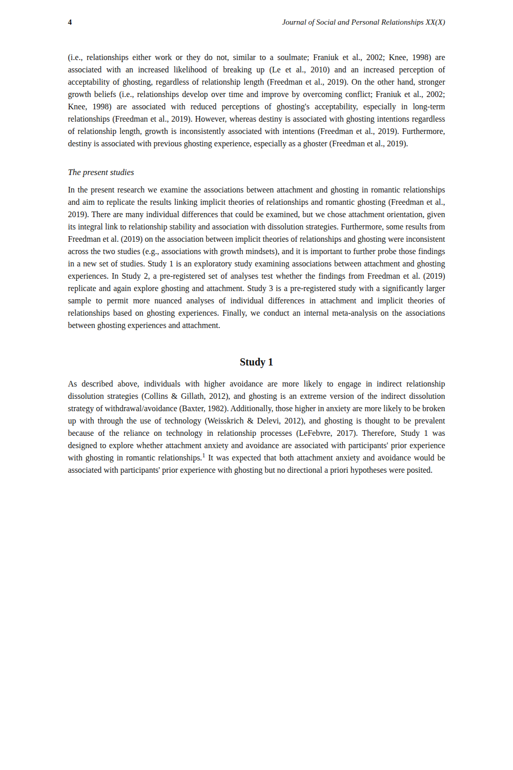4 Journal of Social and Personal Relationships XX(X)
(i.e., relationships either work or they do not, similar to a soulmate; Franiuk et al., 2002; Knee, 1998) are associated with an increased likelihood of breaking up (Le et al., 2010) and an increased perception of acceptability of ghosting, regardless of relationship length (Freedman et al., 2019). On the other hand, stronger growth beliefs (i.e., relationships develop over time and improve by overcoming conflict; Franiuk et al., 2002; Knee, 1998) are associated with reduced perceptions of ghosting's acceptability, especially in long-term relationships (Freedman et al., 2019). However, whereas destiny is associated with ghosting intentions regardless of relationship length, growth is inconsistently associated with intentions (Freedman et al., 2019). Furthermore, destiny is associated with previous ghosting experience, especially as a ghoster (Freedman et al., 2019).
The present studies
In the present research we examine the associations between attachment and ghosting in romantic relationships and aim to replicate the results linking implicit theories of relationships and romantic ghosting (Freedman et al., 2019). There are many individual differences that could be examined, but we chose attachment orientation, given its integral link to relationship stability and association with dissolution strategies. Furthermore, some results from Freedman et al. (2019) on the association between implicit theories of relationships and ghosting were inconsistent across the two studies (e.g., associations with growth mindsets), and it is important to further probe those findings in a new set of studies. Study 1 is an exploratory study examining associations between attachment and ghosting experiences. In Study 2, a pre-registered set of analyses test whether the findings from Freedman et al. (2019) replicate and again explore ghosting and attachment. Study 3 is a pre-registered study with a significantly larger sample to permit more nuanced analyses of individual differences in attachment and implicit theories of relationships based on ghosting experiences. Finally, we conduct an internal meta-analysis on the associations between ghosting experiences and attachment.
Study 1
As described above, individuals with higher avoidance are more likely to engage in indirect relationship dissolution strategies (Collins & Gillath, 2012), and ghosting is an extreme version of the indirect dissolution strategy of withdrawal/avoidance (Baxter, 1982). Additionally, those higher in anxiety are more likely to be broken up with through the use of technology (Weisskrich & Delevi, 2012), and ghosting is thought to be prevalent because of the reliance on technology in relationship processes (LeFebvre, 2017). Therefore, Study 1 was designed to explore whether attachment anxiety and avoidance are associated with participants' prior experience with ghosting in romantic relationships.1 It was expected that both attachment anxiety and avoidance would be associated with participants' prior experience with ghosting but no directional a priori hypotheses were posited.